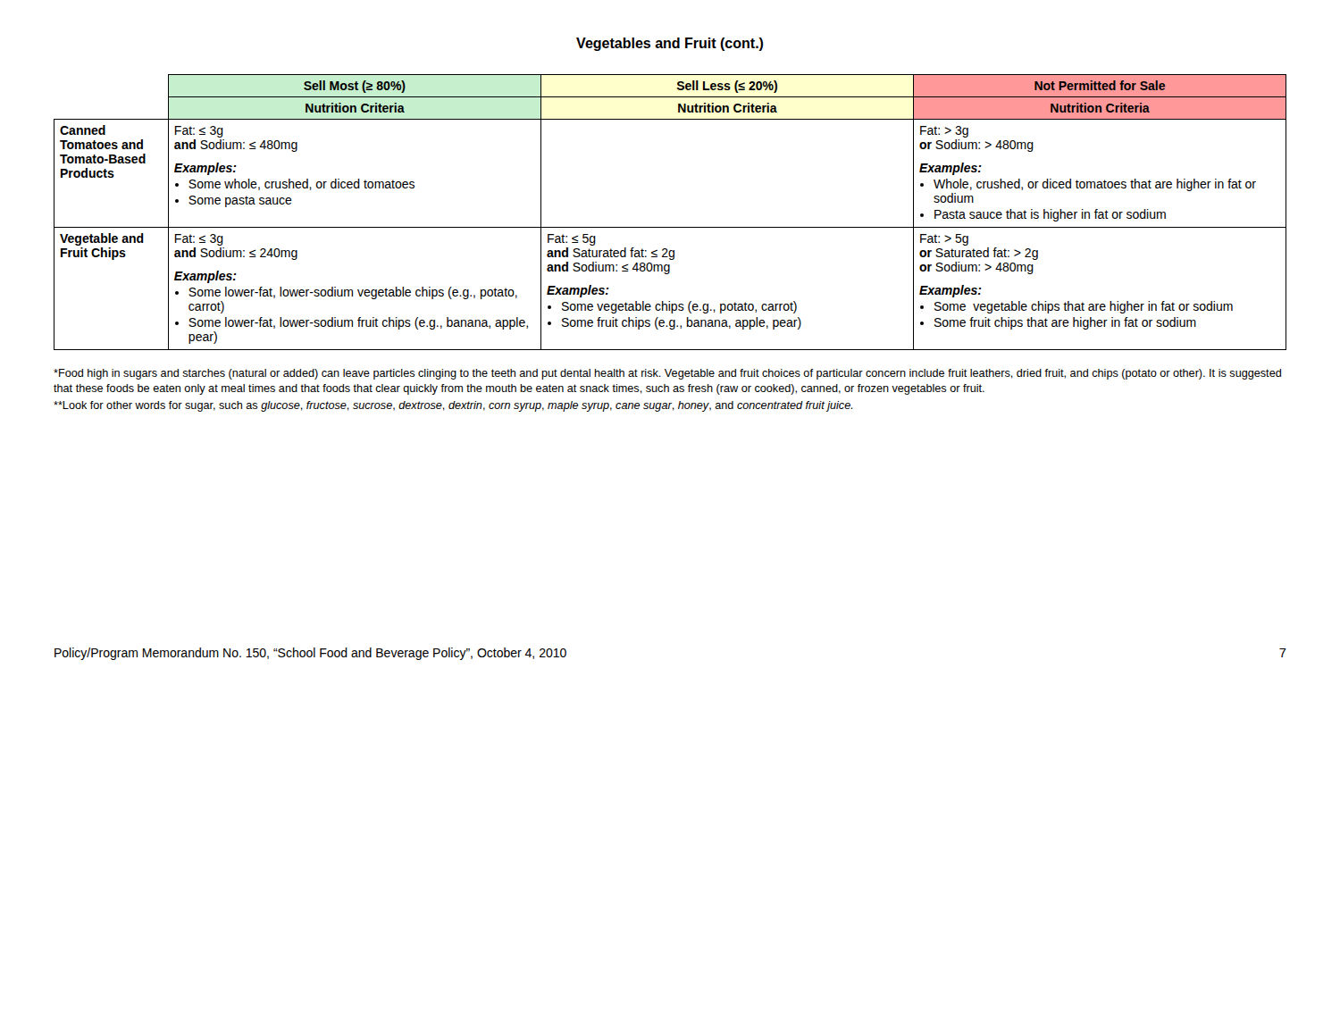Vegetables and Fruit (cont.)
| | Sell Most (≥ 80%) | Sell Less (≤ 20%) | Not Permitted for Sale |
| --- | --- | --- | --- |
| Nutrition Criteria | Nutrition Criteria | Nutrition Criteria |
| Canned Tomatoes and Tomato-Based Products | Fat: ≤ 3g and Sodium: ≤ 480mg Examples: Some whole, crushed, or diced tomatoes Some pasta sauce | | Fat: > 3g or Sodium: > 480mg Examples: Whole, crushed, or diced tomatoes that are higher in fat or sodium Pasta sauce that is higher in fat or sodium |
| Vegetable and Fruit Chips | Fat: ≤ 3g and Sodium: ≤ 240mg Examples: Some lower-fat, lower-sodium vegetable chips (e.g., potato, carrot) Some lower-fat, lower-sodium fruit chips (e.g., banana, apple, pear) | Fat: ≤ 5g and Saturated fat: ≤ 2g and Sodium: ≤ 480mg Examples: Some vegetable chips (e.g., potato, carrot) Some fruit chips (e.g., banana, apple, pear) | Fat: > 5g or Saturated fat: > 2g or Sodium: > 480mg Examples: Some vegetable chips that are higher in fat or sodium Some fruit chips that are higher in fat or sodium |
*Food high in sugars and starches (natural or added) can leave particles clinging to the teeth and put dental health at risk. Vegetable and fruit choices of particular concern include fruit leathers, dried fruit, and chips (potato or other). It is suggested that these foods be eaten only at meal times and that foods that clear quickly from the mouth be eaten at snack times, such as fresh (raw or cooked), canned, or frozen vegetables or fruit.
**Look for other words for sugar, such as glucose, fructose, sucrose, dextrose, dextrin, corn syrup, maple syrup, cane sugar, honey, and concentrated fruit juice.
Policy/Program Memorandum No. 150, “School Food and Beverage Policy”, October 4, 2010 7